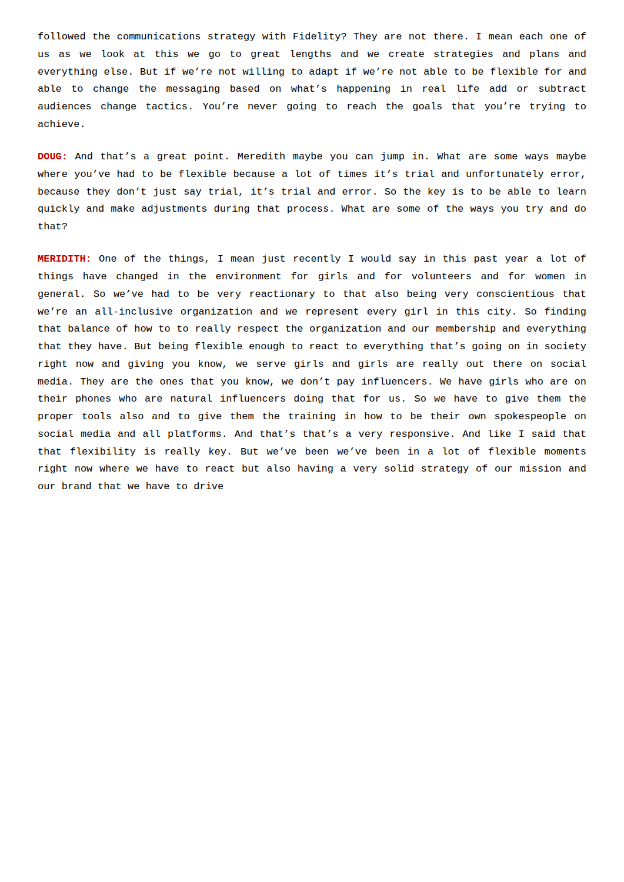followed the communications strategy with Fidelity? They are not there. I mean each one of us as we look at this we go to great lengths and we create strategies and plans and everything else. But if we’re not willing to adapt if we’re not able to be flexible for and able to change the messaging based on what’s happening in real life add or subtract audiences change tactics. You’re never going to reach the goals that you’re trying to achieve.
DOUG: And that’s a great point. Meredith maybe you can jump in. What are some ways maybe where you’ve had to be flexible because a lot of times it’s trial and unfortunately error, because they don’t just say trial, it’s trial and error. So the key is to be able to learn quickly and make adjustments during that process. What are some of the ways you try and do that?
MERIDITH: One of the things, I mean just recently I would say in this past year a lot of things have changed in the environment for girls and for volunteers and for women in general. So we’ve had to be very reactionary to that also being very conscientious that we’re an all-inclusive organization and we represent every girl in this city. So finding that balance of how to to really respect the organization and our membership and everything that they have. But being flexible enough to react to everything that’s going on in society right now and giving you know, we serve girls and girls are really out there on social media. They are the ones that you know, we don’t pay influencers. We have girls who are on their phones who are natural influencers doing that for us. So we have to give them the proper tools also and to give them the training in how to be their own spokespeople on social media and all platforms. And that’s that’s a very responsive. And like I said that that flexibility is really key. But we’ve been we’ve been in a lot of flexible moments right now where we have to react but also having a very solid strategy of our mission and our brand that we have to drive